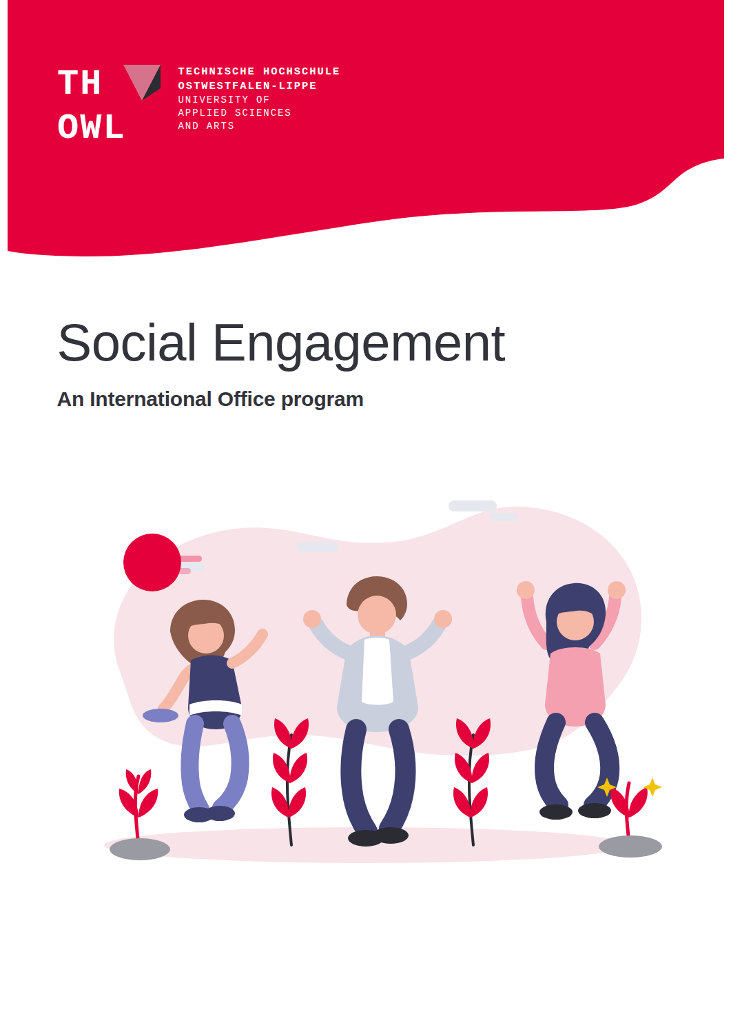TH OWL
TECHNISCHE HOCHSCHULE
OSTWESTFALEN-LIPPE
UNIVERSITY OF
APPLIED SCIENCES
AND ARTS
Social Engagement
An International Office program
Three people jumping with joy among plants